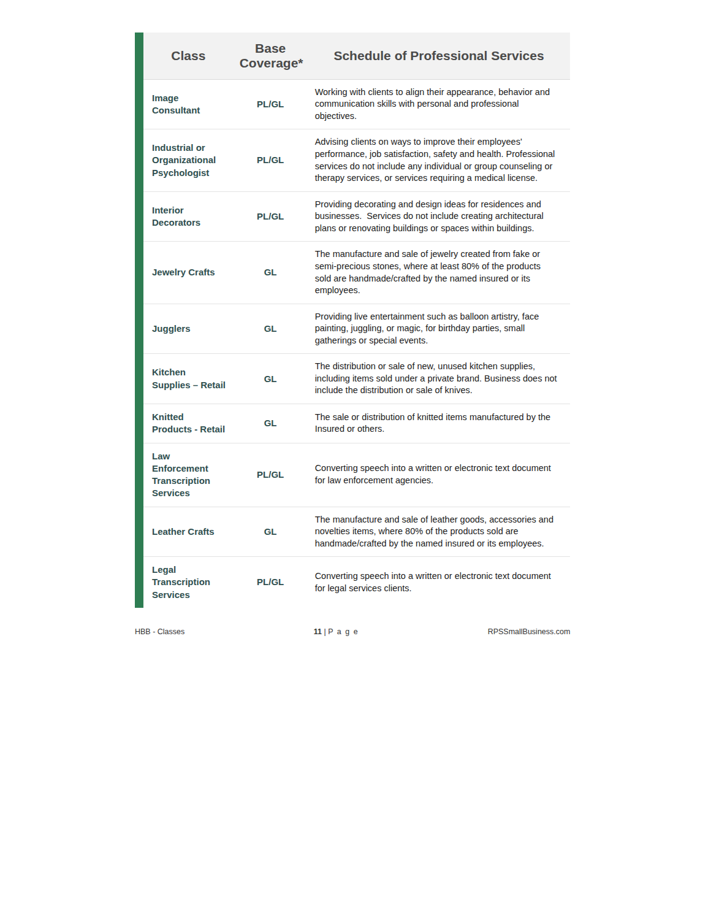| Class | Base Coverage* | Schedule of Professional Services |
| --- | --- | --- |
| Image Consultant | PL/GL | Working with clients to align their appearance, behavior and communication skills with personal and professional objectives. |
| Industrial or Organizational Psychologist | PL/GL | Advising clients on ways to improve their employees' performance, job satisfaction, safety and health. Professional services do not include any individual or group counseling or therapy services, or services requiring a medical license. |
| Interior Decorators | PL/GL | Providing decorating and design ideas for residences and businesses. Services do not include creating architectural plans or renovating buildings or spaces within buildings. |
| Jewelry Crafts | GL | The manufacture and sale of jewelry created from fake or semi-precious stones, where at least 80% of the products sold are handmade/crafted by the named insured or its employees. |
| Jugglers | GL | Providing live entertainment such as balloon artistry, face painting, juggling, or magic, for birthday parties, small gatherings or special events. |
| Kitchen Supplies – Retail | GL | The distribution or sale of new, unused kitchen supplies, including items sold under a private brand. Business does not include the distribution or sale of knives. |
| Knitted Products - Retail | GL | The sale or distribution of knitted items manufactured by the Insured or others. |
| Law Enforcement Transcription Services | PL/GL | Converting speech into a written or electronic text document for law enforcement agencies. |
| Leather Crafts | GL | The manufacture and sale of leather goods, accessories and novelties items, where 80% of the products sold are handmade/crafted by the named insured or its employees. |
| Legal Transcription Services | PL/GL | Converting speech into a written or electronic text document for legal services clients. |
HBB - Classes
11 | P a g e
RPSSmallBusiness.com